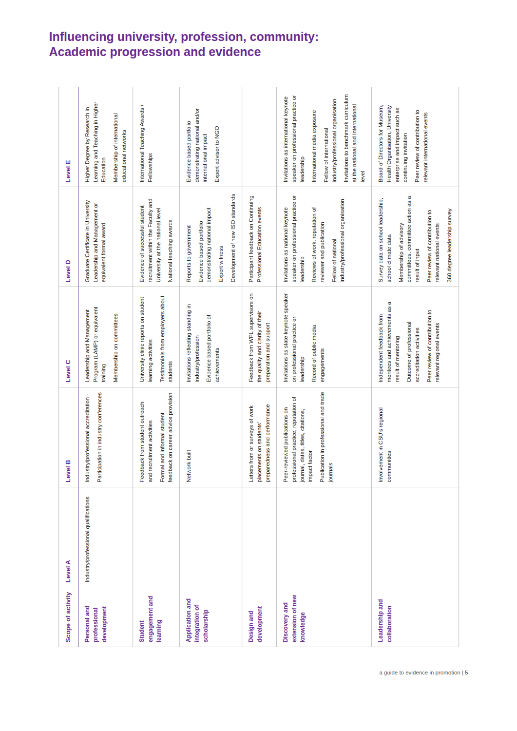Influencing university, profession, community:
Academic progression and evidence
| Scope of activity | Level A | Level B | Level C | Level D | Level E |
| --- | --- | --- | --- | --- | --- |
| Personal and professional development | Industry/professional qualifications | Industry/professional accreditation Participation in industry conferences | Leadership and Management Program (LAMP) or equivalent training Membership on committees | Graduate Certificate in University Leadership and Management or equivalent formal award | Higher Degree by Research in Learning and Teaching in Higher Education Membership of international educational networks |
| Student engagement and learning | | Feedback from student outreach and recruitment activities Formal and informal student feedback on career advice provision | University clinic reports on student learning activities Testimonials from employers about students | Evidence of successful student recruitment within the Faculty and University at the national level National teaching awards | International Teaching Awards / Fellowships |
| Application and integration of scholarship | | Network built | Invitations reflecting standing in industry/profession Evidence based portfolio of achievements | Reports to government Evidence based portfolio demonstrating national impact Expert witness Development of new ISO standards | Evidence based portfolio demonstrating national and/or international impact Expert advisor to NGO |
| Design and development | | Letters from or surveys of work placements on students' preparedness and performance | Feedback from WPL supervisors on the quality and clarity of their preparation and support | Participant feedback on Continuing Professional Education events | |
| Discovery and extension of new knowledge | | Peer-reviewed publications on professional practice, reputation of journal, dates, titles, citations, impact factor Publication in professional and trade journals | Invitations as state keynote speaker on professional practice or leadership Record of public media engagements | Invitations as national keynote speaker on professional practice or leadership Reviews of work, reputation of reviewer and publication Fellow of national industry/professional organisation | Invitations as international keynote speaker on professional practice or leadership International media exposure Fellow of international industry/professional organisation Invitations to benchmark curriculum at the national and international level |
| Leadership and collaboration | | Involvement in CSU's regional communities | Independent feedback from mentees and achievements as a result of mentoring Outcome of professional accreditation activities Peer review of contribution to relevant regional events | Survey data on school leadership, school climate data Membership of advisory committees, committee action as a result of input Peer review of contribution to relevant national events 360 degree leadership survey | Board of Directors for Museum, Health Organisation, University enterprise and impact such as continuing invitation Peer review of contribution to relevant international events |
a guide to evidence in promotion | 5